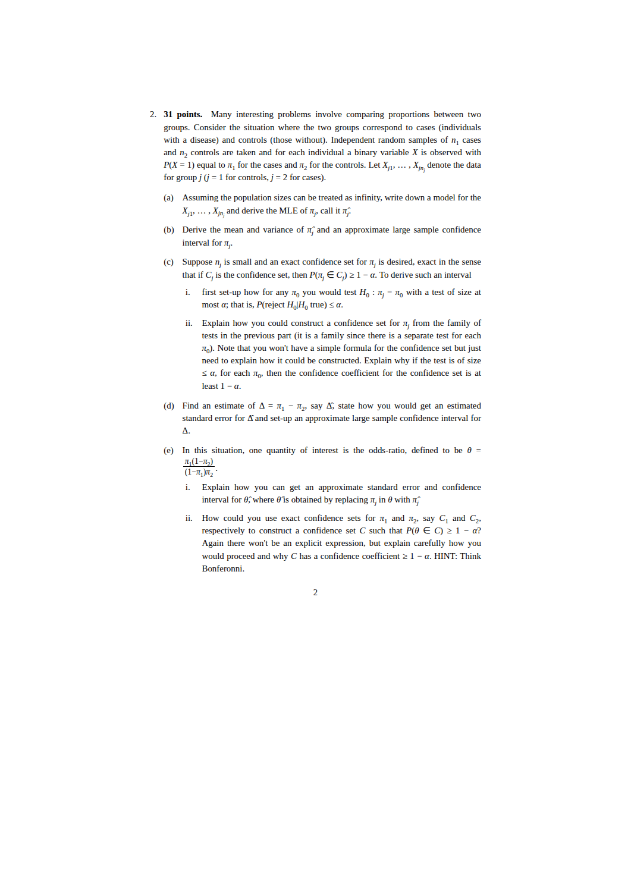2.
31 points. Many interesting problems involve comparing proportions between two groups. Consider the situation where the two groups correspond to cases (individuals with a disease) and controls (those without). Independent random samples of n1 cases and n2 controls are taken and for each individual a binary variable X is observed with P(X = 1) equal to π1 for the cases and π2 for the controls. Let Xj1, … , Xjnj denote the data for group j (j = 1 for controls, j = 2 for cases).
Assuming the population sizes can be treated as infinity, write down a model for the Xj1, … , Xjnj and derive the MLE of πj, call it π̂j.
Derive the mean and variance of π̂j and an approximate large sample confidence interval for πj.
Suppose nj is small and an exact confidence set for πj is desired, exact in the sense that if Cj is the confidence set, then P(πj ∈ Cj) ≥ 1 − α. To derive such an interval
first set-up how for any π0 you would test H0 : πj = π0 with a test of size at most α; that is, P(reject H0|H0 true) ≤ α.
Explain how you could construct a confidence set for πj from the family of tests in the previous part (it is a family since there is a separate test for each π0). Note that you won't have a simple formula for the confidence set but just need to explain how it could be constructed. Explain why if the test is of size ≤ α, for each π0, then the confidence coefficient for the confidence set is at least 1 − α.
Find an estimate of Δ = π1 − π2, say Δ̂, state how you would get an estimated standard error for Δ̂ and set-up an approximate large sample confidence interval for Δ.
In this situation, one quantity of interest is the odds-ratio, defined to be θ = π1(1−π2)(1−π1)π2.
Explain how you can get an approximate standard error and confidence interval for θ̂, where θ̂ is obtained by replacing πj in θ with π̂j
How could you use exact confidence sets for π1 and π2, say C1 and C2, respectively to construct a confidence set C such that P(θ ∈ C) ≥ 1 − α? Again there won't be an explicit expression, but explain carefully how you would proceed and why C has a confidence coefficient ≥ 1 − α. HINT: Think Bonferonni.
2